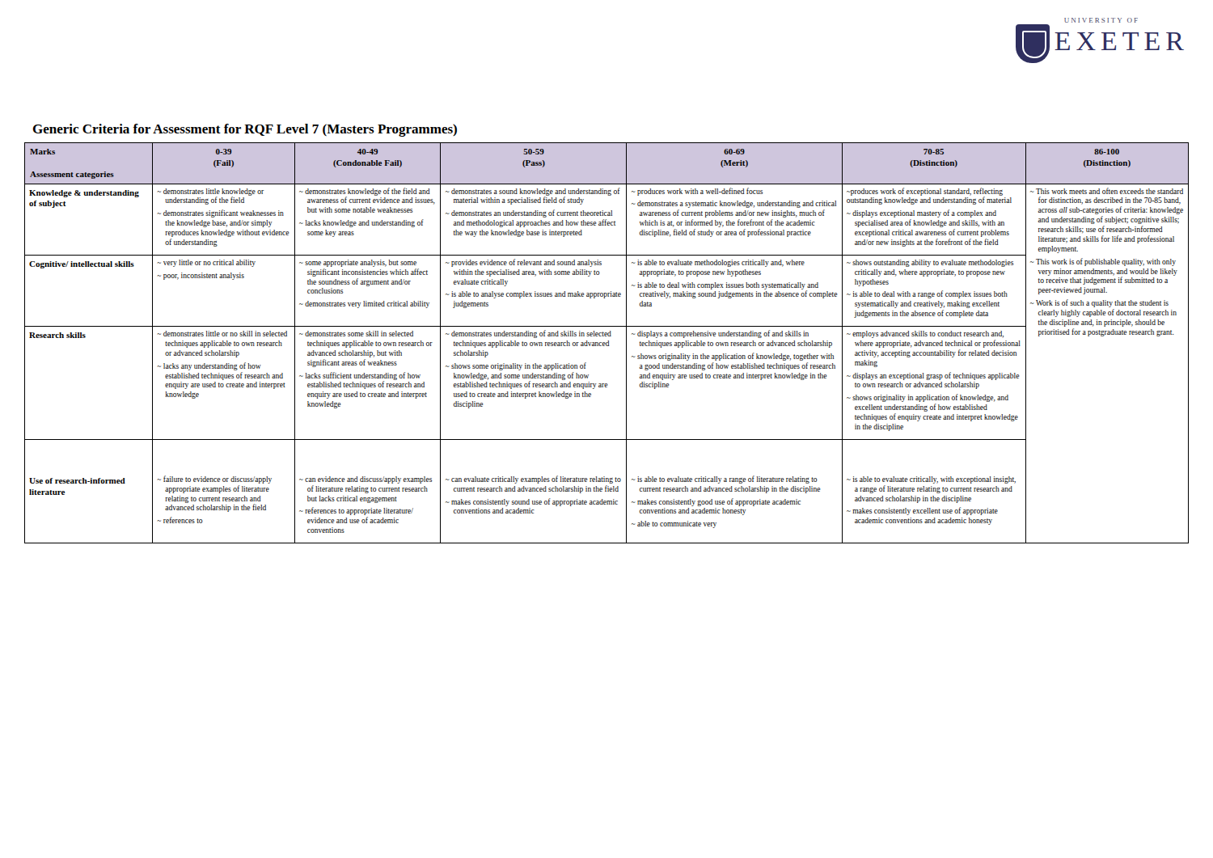UNIVERSITY OF
EXETER
Generic Criteria for Assessment for RQF Level 7 (Masters Programmes)
| Marks Assessment categories | 0-39 (Fail) | 40-49 (Condonable Fail) | 50-59 (Pass) | 60-69 (Merit) | 70-85 (Distinction) | 86-100 (Distinction) |
| --- | --- | --- | --- | --- | --- | --- |
| Knowledge & understanding of subject | demonstrates little knowledge or understanding of the field demonstrates significant weaknesses in the knowledge base, and/or simply reproduces knowledge without evidence of understanding | demonstrates knowledge of the field and awareness of current evidence and issues, but with some notable weaknesses lacks knowledge and understanding of some key areas | demonstrates a sound knowledge and understanding of material within a specialised field of study demonstrates an understanding of current theoretical and methodological approaches and how these affect the way the knowledge base is interpreted | produces work with a well-defined focus demonstrates a systematic knowledge, understanding and critical awareness of current problems and/or new insights, much of which is at, or informed by, the forefront of the academic discipline, field of study or area of professional practice | ~produces work of exceptional standard, reflecting outstanding knowledge and understanding of material displays exceptional mastery of a complex and specialised area of knowledge and skills, with an exceptional critical awareness of current problems and/or new insights at the forefront of the field | This work meets and often exceeds the standard for distinction, as described in the 70-85 band, across all sub-categories of criteria: knowledge and understanding of subject; cognitive skills; research skills; use of research-informed literature; and skills for life and professional employment. This work is of publishable quality, with only very minor amendments, and would be likely to receive that judgement if submitted to a peer-reviewed journal. Work is of such a quality that the student is clearly highly capable of doctoral research in the discipline and, in principle, should be prioritised for a postgraduate research grant. |
| Cognitive/ intellectual skills | very little or no critical ability poor, inconsistent analysis | some appropriate analysis, but some significant inconsistencies which affect the soundness of argument and/or conclusions demonstrates very limited critical ability | provides evidence of relevant and sound analysis within the specialised area, with some ability to evaluate critically is able to analyse complex issues and make appropriate judgements | is able to evaluate methodologies critically and, where appropriate, to propose new hypotheses is able to deal with complex issues both systematically and creatively, making sound judgements in the absence of complete data | shows outstanding ability to evaluate methodologies critically and, where appropriate, to propose new hypotheses is able to deal with a range of complex issues both systematically and creatively, making excellent judgements in the absence of complete data |
| Research skills | demonstrates little or no skill in selected techniques applicable to own research or advanced scholarship lacks any understanding of how established techniques of research and enquiry are used to create and interpret knowledge | demonstrates some skill in selected techniques applicable to own research or advanced scholarship, but with significant areas of weakness lacks sufficient understanding of how established techniques of research and enquiry are used to create and interpret knowledge | demonstrates understanding of and skills in selected techniques applicable to own research or advanced scholarship shows some originality in the application of knowledge, and some understanding of how established techniques of research and enquiry are used to create and interpret knowledge in the discipline | displays a comprehensive understanding of and skills in techniques applicable to own research or advanced scholarship shows originality in the application of knowledge, together with a good understanding of how established techniques of research and enquiry are used to create and interpret knowledge in the discipline | employs advanced skills to conduct research and, where appropriate, advanced technical or professional activity, accepting accountability for related decision making displays an exceptional grasp of techniques applicable to own research or advanced scholarship shows originality in application of knowledge, and excellent understanding of how established techniques of enquiry create and interpret knowledge in the discipline |
| Use of research-informed literature | failure to evidence or discuss/apply appropriate examples of literature relating to current research and advanced scholarship in the field references to | can evidence and discuss/apply examples of literature relating to current research but lacks critical engagement references to appropriate literature/ evidence and use of academic conventions | can evaluate critically examples of literature relating to current research and advanced scholarship in the field makes consistently sound use of appropriate academic conventions and academic | is able to evaluate critically a range of literature relating to current research and advanced scholarship in the discipline makes consistently good use of appropriate academic conventions and academic honesty able to communicate very | is able to evaluate critically, with exceptional insight, a range of literature relating to current research and advanced scholarship in the discipline makes consistently excellent use of appropriate academic conventions and academic honesty |